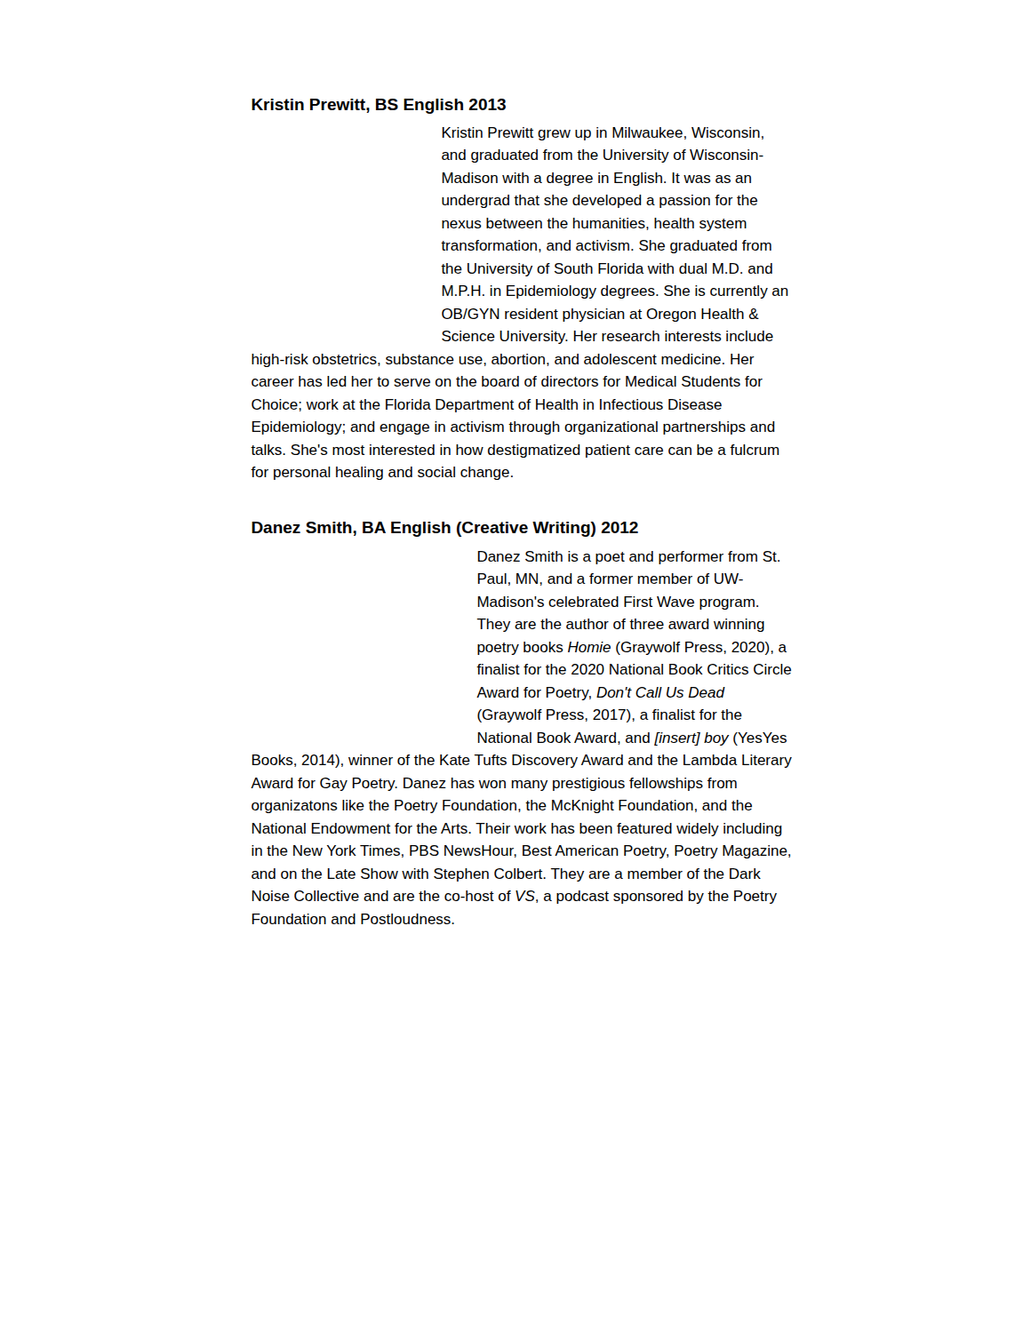Kristin Prewitt, BS English 2013
Kristin Prewitt grew up in Milwaukee, Wisconsin, and graduated from the University of Wisconsin-Madison with a degree in English. It was as an undergrad that she developed a passion for the nexus between the humanities, health system transformation, and activism. She graduated from the University of South Florida with dual M.D. and M.P.H. in Epidemiology degrees. She is currently an OB/GYN resident physician at Oregon Health & Science University. Her research interests include high-risk obstetrics, substance use, abortion, and adolescent medicine. Her career has led her to serve on the board of directors for Medical Students for Choice; work at the Florida Department of Health in Infectious Disease Epidemiology; and engage in activism through organizational partnerships and talks. She's most interested in how destigmatized patient care can be a fulcrum for personal healing and social change.
Danez Smith, BA English (Creative Writing) 2012
Danez Smith is a poet and performer from St. Paul, MN, and a former member of UW-Madison's celebrated First Wave program. They are the author of three award winning poetry books Homie (Graywolf Press, 2020), a finalist for the 2020 National Book Critics Circle Award for Poetry, Don't Call Us Dead (Graywolf Press, 2017), a finalist for the National Book Award, and [insert] boy (YesYes Books, 2014), winner of the Kate Tufts Discovery Award and the Lambda Literary Award for Gay Poetry. Danez has won many prestigious fellowships from organizatons like the Poetry Foundation, the McKnight Foundation, and the National Endowment for the Arts. Their work has been featured widely including in the New York Times, PBS NewsHour, Best American Poetry, Poetry Magazine, and on the Late Show with Stephen Colbert. They are a member of the Dark Noise Collective and are the co-host of VS, a podcast sponsored by the Poetry Foundation and Postloudness.